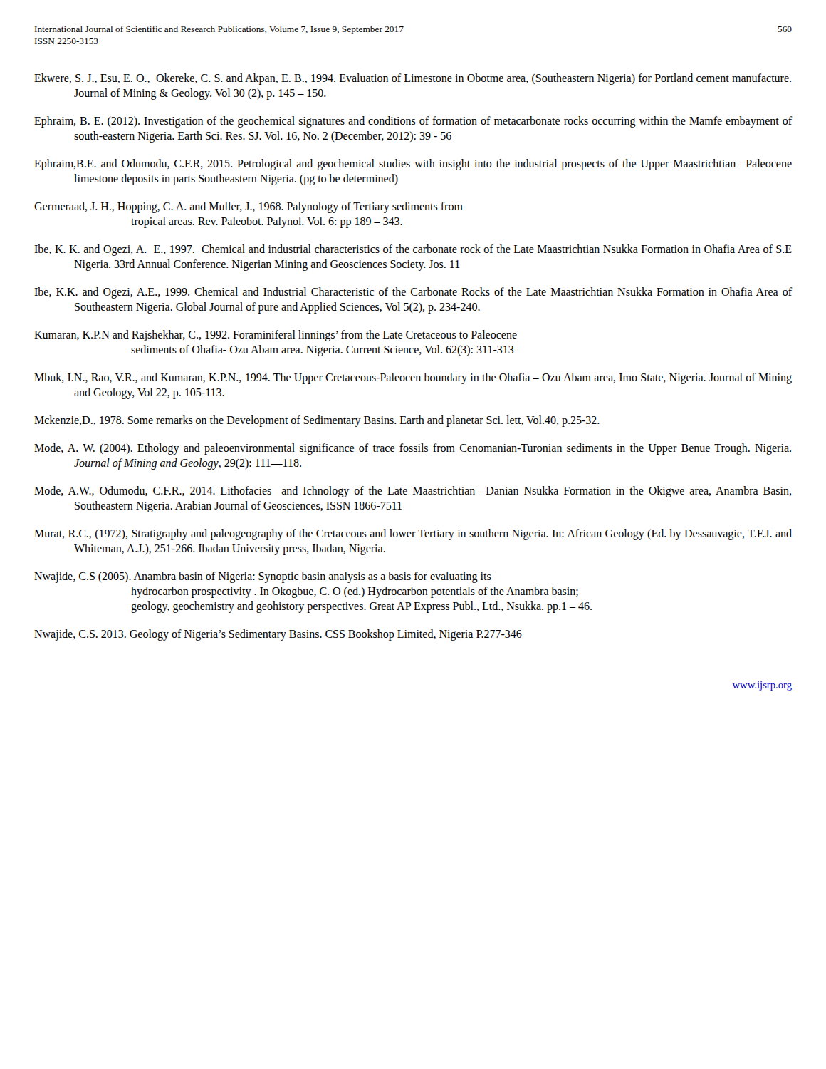International Journal of Scientific and Research Publications, Volume 7, Issue 9, September 2017
ISSN 2250-3153
560
Ekwere, S. J., Esu, E. O., Okereke, C. S. and Akpan, E. B., 1994. Evaluation of Limestone in Obotme area, (Southeastern Nigeria) for Portland cement manufacture. Journal of Mining & Geology. Vol 30 (2), p. 145 – 150.
Ephraim, B. E. (2012). Investigation of the geochemical signatures and conditions of formation of metacarbonate rocks occurring within the Mamfe embayment of south-eastern Nigeria. Earth Sci. Res. SJ. Vol. 16, No. 2 (December, 2012): 39 - 56
Ephraim,B.E. and Odumodu, C.F.R, 2015. Petrological and geochemical studies with insight into the industrial prospects of the Upper Maastrichtian –Paleocene limestone deposits in parts Southeastern Nigeria. (pg to be determined)
Germeraad, J. H., Hopping, C. A. and Muller, J., 1968. Palynology of Tertiary sediments from
tropical areas. Rev. Paleobot. Palynol. Vol. 6: pp 189 – 343.
Ibe, K. K. and Ogezi, A. E., 1997. Chemical and industrial characteristics of the carbonate rock of the Late Maastrichtian Nsukka Formation in Ohafia Area of S.E Nigeria. 33rd Annual Conference. Nigerian Mining and Geosciences Society. Jos. 11
Ibe, K.K. and Ogezi, A.E., 1999. Chemical and Industrial Characteristic of the Carbonate Rocks of the Late Maastrichtian Nsukka Formation in Ohafia Area of Southeastern Nigeria. Global Journal of pure and Applied Sciences, Vol 5(2), p. 234-240.
Kumaran, K.P.N and Rajshekhar, C., 1992. Foraminiferal linnings’ from the Late Cretaceous to Paleocene
sediments of Ohafia- Ozu Abam area. Nigeria. Current Science, Vol. 62(3): 311-313
Mbuk, I.N., Rao, V.R., and Kumaran, K.P.N., 1994. The Upper Cretaceous-Paleocen boundary in the Ohafia – Ozu Abam area, Imo State, Nigeria. Journal of Mining and Geology, Vol 22, p. 105-113.
Mckenzie,D., 1978. Some remarks on the Development of Sedimentary Basins. Earth and planetar Sci. lett, Vol.40, p.25-32.
Mode, A. W. (2004). Ethology and paleoenvironmental significance of trace fossils from Cenomanian-Turonian sediments in the Upper Benue Trough. Nigeria. Journal of Mining and Geology, 29(2): 111—118.
Mode, A.W., Odumodu, C.F.R., 2014. Lithofacies and Ichnology of the Late Maastrichtian –Danian Nsukka Formation in the Okigwe area, Anambra Basin, Southeastern Nigeria. Arabian Journal of Geosciences, ISSN 1866-7511
Murat, R.C., (1972), Stratigraphy and paleogeography of the Cretaceous and lower Tertiary in southern Nigeria. In: African Geology (Ed. by Dessauvagie, T.F.J. and Whiteman, A.J.), 251-266. Ibadan University press, Ibadan, Nigeria.
Nwajide, C.S (2005). Anambra basin of Nigeria: Synoptic basin analysis as a basis for evaluating its
hydrocarbon prospectivity . In Okogbue, C. O (ed.) Hydrocarbon potentials of the Anambra basin;
geology, geochemistry and geohistory perspectives. Great AP Express Publ., Ltd., Nsukka. pp.1 – 46.
Nwajide, C.S. 2013. Geology of Nigeria’s Sedimentary Basins. CSS Bookshop Limited, Nigeria P.277-346
www.ijsrp.org